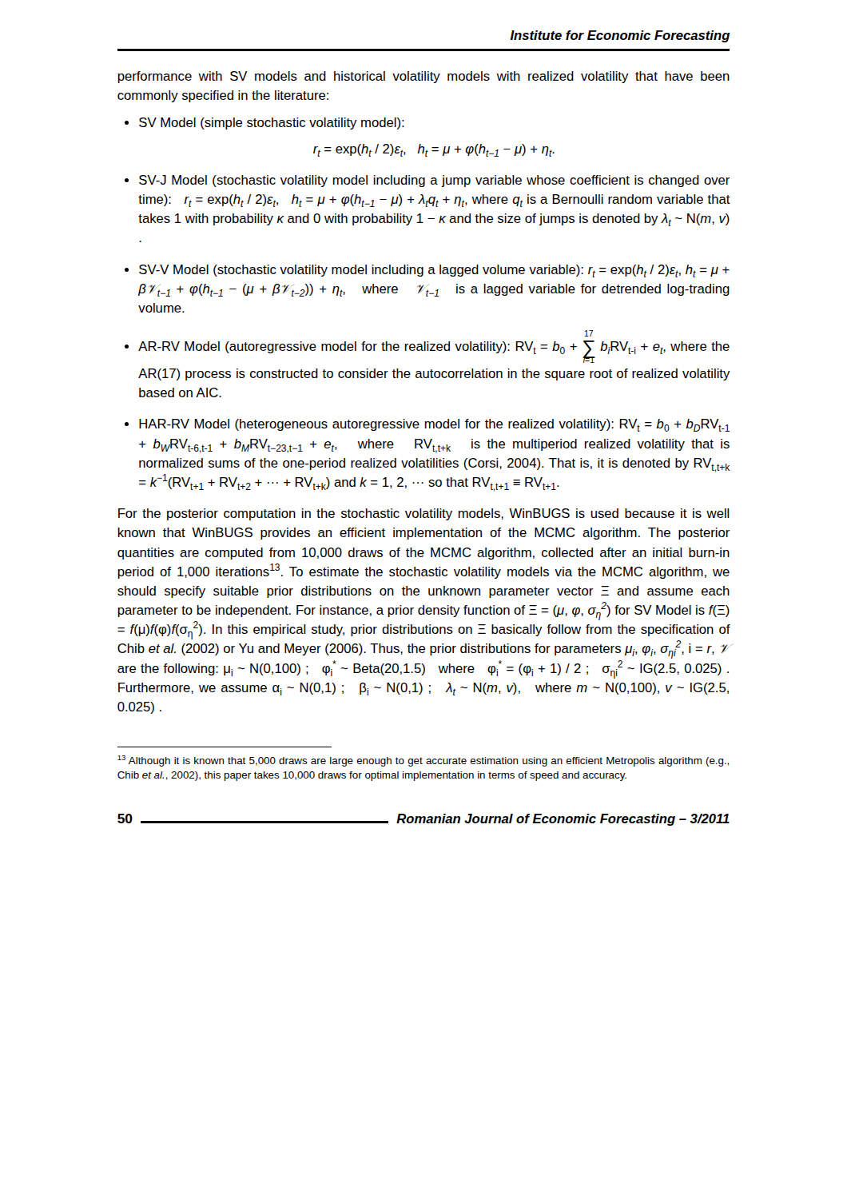Institute for Economic Forecasting
performance with SV models and historical volatility models with realized volatility that have been commonly specified in the literature:
SV Model (simple stochastic volatility model):
rt = exp(ht / 2)εt, ht = μ + φ(ht−1 − μ) + ηt.
SV-J Model (stochastic volatility model including a jump variable whose coefficient is changed over time): rt = exp(ht / 2)εt, ht = μ + φ(ht−1 − μ) + λtqt + ηt, where qt is a Bernoulli random variable that takes 1 with probability κ and 0 with probability 1 − κ and the size of jumps is denoted by λt ~ N(m, v) .
SV-V Model (stochastic volatility model including a lagged volume variable): rt = exp(ht / 2)εt, ht = μ + β𝒱t−1 + φ(ht−1 − (μ + β𝒱t−2)) + ηt, where 𝒱t−1 is a lagged variable for detrended log-trading volume.
AR-RV Model (autoregressive model for the realized volatility): RVt = b0 + 17 ∑ i=1 biRVt-i + et, where the AR(17) process is constructed to consider the autocorrelation in the square root of realized volatility based on AIC.
HAR-RV Model (heterogeneous autoregressive model for the realized volatility): RVt = b0 + bDRVt-1 + bWRVt-6,t-1 + bMRVt−23,t−1 + et, where RVt,t+k is the multiperiod realized volatility that is normalized sums of the one-period realized volatilities (Corsi, 2004). That is, it is denoted by RVt,t+k = k−1(RVt+1 + RVt+2 + ··· + RVt+k) and k = 1, 2, ··· so that RVt,t+1 ≡ RVt+1.
For the posterior computation in the stochastic volatility models, WinBUGS is used because it is well known that WinBUGS provides an efficient implementation of the MCMC algorithm. The posterior quantities are computed from 10,000 draws of the MCMC algorithm, collected after an initial burn-in period of 1,000 iterations13. To estimate the stochastic volatility models via the MCMC algorithm, we should specify suitable prior distributions on the unknown parameter vector Ξ and assume each parameter to be independent. For instance, a prior density function of Ξ = (μ, φ, ση2) for SV Model is f(Ξ) = f(μ)f(φ)f(ση2). In this empirical study, prior distributions on Ξ basically follow from the specification of Chib et al. (2002) or Yu and Meyer (2006). Thus, the prior distributions for parameters μi, φi, σηi2, i = r, 𝒱 are the following: μi ~ N(0,100) ; φi* ~ Beta(20,1.5) where φi* = (φi + 1) / 2 ; σηi2 ~ IG(2.5, 0.025) . Furthermore, we assume αi ~ N(0,1) ; βi ~ N(0,1) ; λt ~ N(m, v), where m ~ N(0,100), v ~ IG(2.5, 0.025) .
13 Although it is known that 5,000 draws are large enough to get accurate estimation using an efficient Metropolis algorithm (e.g., Chib et al., 2002), this paper takes 10,000 draws for optimal implementation in terms of speed and accuracy.
50 Romanian Journal of Economic Forecasting – 3/2011